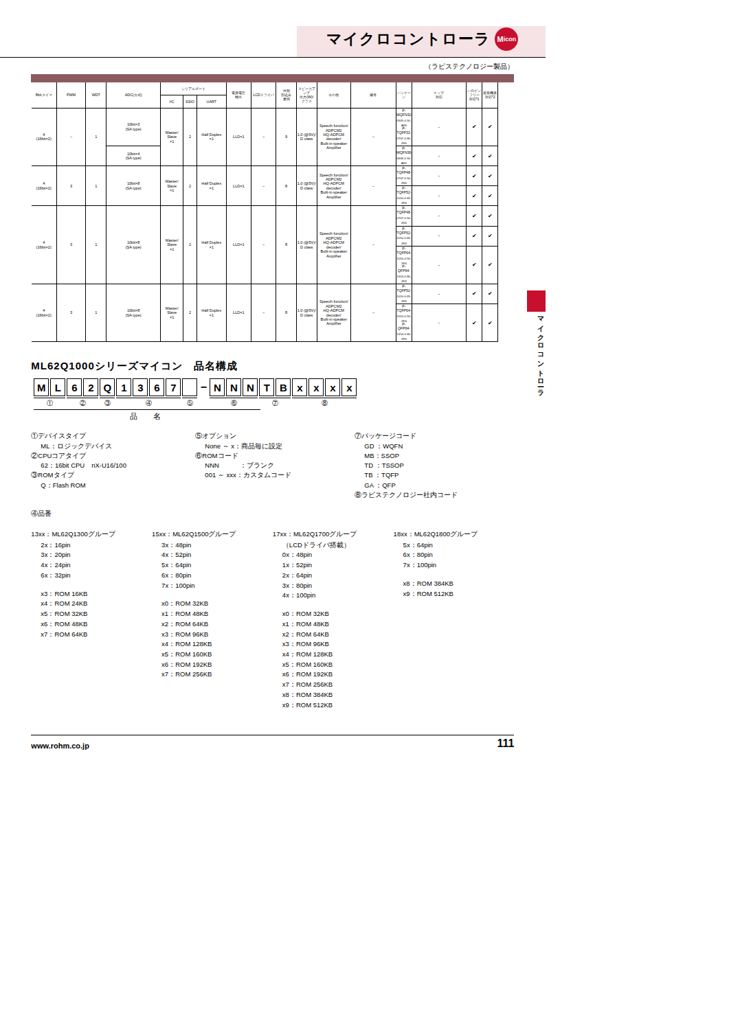マイクロコントローラ
Micon
マイクロコントローラ
（ラピステクノロジー製品）
| 8bitタイマ | PWM | WDT | ADC(方式) | シリアルポート | 電源電圧 検出 | LCDドライバ | 外部 割込み 要因 | スピーカアンプ 出力(W)/ クラス | その他 | 備考 | パッケージ | チップ 対応 | ハロゲン フリー 対応*1 | 産業機器 対応*2 |
| --- | --- | --- | --- | --- | --- | --- | --- | --- | --- | --- | --- | --- | --- | --- |
| I²C | SSIO | UART |
| 4 (16bit×2) | − | 1 | 10bit×3 (SA type) | Master/ Slave ×1 | 2 | Half Duplex ×1 | LLD×1 | − | 9 | 1.0 (@5V)/ D class | Speech function/ ADPCM2 HQ-ADPCM decoder/ Built-in speaker Amplifier | − | P-WQFN32- 0505-0.50-A63 P-TQFP32- 0707-0.80-ZK6 | − | ✔ | ✔ |
| 10bit×4 (SA type) | P-WQFN36- 0606-0.50-A63 | − | ✔ | ✔ |
| 4 (16bit×2) | 3 | 1 | 10bit×8 (SA type) | Master/ Slave ×1 | 2 | Half Duplex ×1 | LLD×1 | − | 8 | 1.0 (@5V)/ D class | Speech function/ ADPCM2 HQ-ADPCM decoder/ Built-in speaker Amplifier | − | P-TQFP48- 0707-0.50-ZK6 | − | ✔ | ✔ |
| P-TQFP52- 1010-0.65-ZK6 | − | ✔ | ✔ |
| 4 (16bit×2) | 3 | 1 | 10bit×8 (SA type) | Master/ Slave ×1 | 2 | Half Duplex ×1 | LLD×1 | − | 8 | 1.0 (@5V)/ D class | Speech function/ ADPCM2 HQ-ADPCM decoder/ Built-in speaker Amplifier | − | P-TQFP48- 0707-0.50-ZK6 | − | ✔ | ✔ |
| P-TQFP52- 1010-0.65-ZK6 | − | ✔ | ✔ |
| P-TQFP64- 1010-0.50-ZK6 P-QFP64- 1414-0.80-ZK6 | − | ✔ | ✔ |
| 4 (16bit×2) | 3 | 1 | 10bit×8 (SA type) | Master/ Slave ×1 | 2 | Half Duplex ×1 | LLD×1 | − | 8 | 1.0 (@5V)/ D class | Speech function/ ADPCM2 HQ-ADPCM decoder/ Built-in speaker Amplifier | − | P-TQFP52- 1010-0.65-ZK6 | − | ✔ | ✔ |
| P-TQFP64- 1010-0.50-ZK6 P-QFP64- 1414-0.80-ZK6 | − | ✔ | ✔ |
ML62Q1000シリーズマイコン　品名構成
M
L
6
2
Q
1
3
6
7
−
N
N
N
T
B
x
x
x
x
①
②
③
④
⑤
⑥
⑦
⑧
品　名
①デバイスタイプ
ML：ロジックデバイス
②CPUコアタイプ
62：16bit CPU　nX-U16/100
③ROMタイプ
Q：Flash ROM
⑤オプション
None ～ x：商品毎に設定
⑥ROMコード
NNN　　　：ブランク
001 ～ xxx：カスタムコード
⑦パッケージコード
GD ：WQFN
MB：SSOP
TD ：TSSOP
TB ：TQFP
GA ：QFP
⑧ラピステクノロジー社内コード
④品番
13xx：ML62Q1300グループ
2x：16pin
3x：20pin
4x：24pin
6x：32pin
x3：ROM 16KB
x4：ROM 24KB
x5：ROM 32KB
x6：ROM 48KB
x7：ROM 64KB
15xx：ML62Q1500グループ
3x：48pin
4x：52pin
5x：64pin
6x：80pin
7x：100pin
x0：ROM 32KB
x1：ROM 48KB
x2：ROM 64KB
x3：ROM 96KB
x4：ROM 128KB
x5：ROM 160KB
x6：ROM 192KB
x7：ROM 256KB
17xx：ML62Q1700グループ
（LCDドライバ搭載）
0x：48pin
1x：52pin
2x：64pin
3x：80pin
4x：100pin
x0：ROM 32KB
x1：ROM 48KB
x2：ROM 64KB
x3：ROM 96KB
x4：ROM 128KB
x5：ROM 160KB
x6：ROM 192KB
x7：ROM 256KB
x8：ROM 384KB
x9：ROM 512KB
18xx：ML62Q1800グループ
5x：64pin
6x：80pin
7x：100pin
x8：ROM 384KB
x9：ROM 512KB
www.rohm.co.jp
111